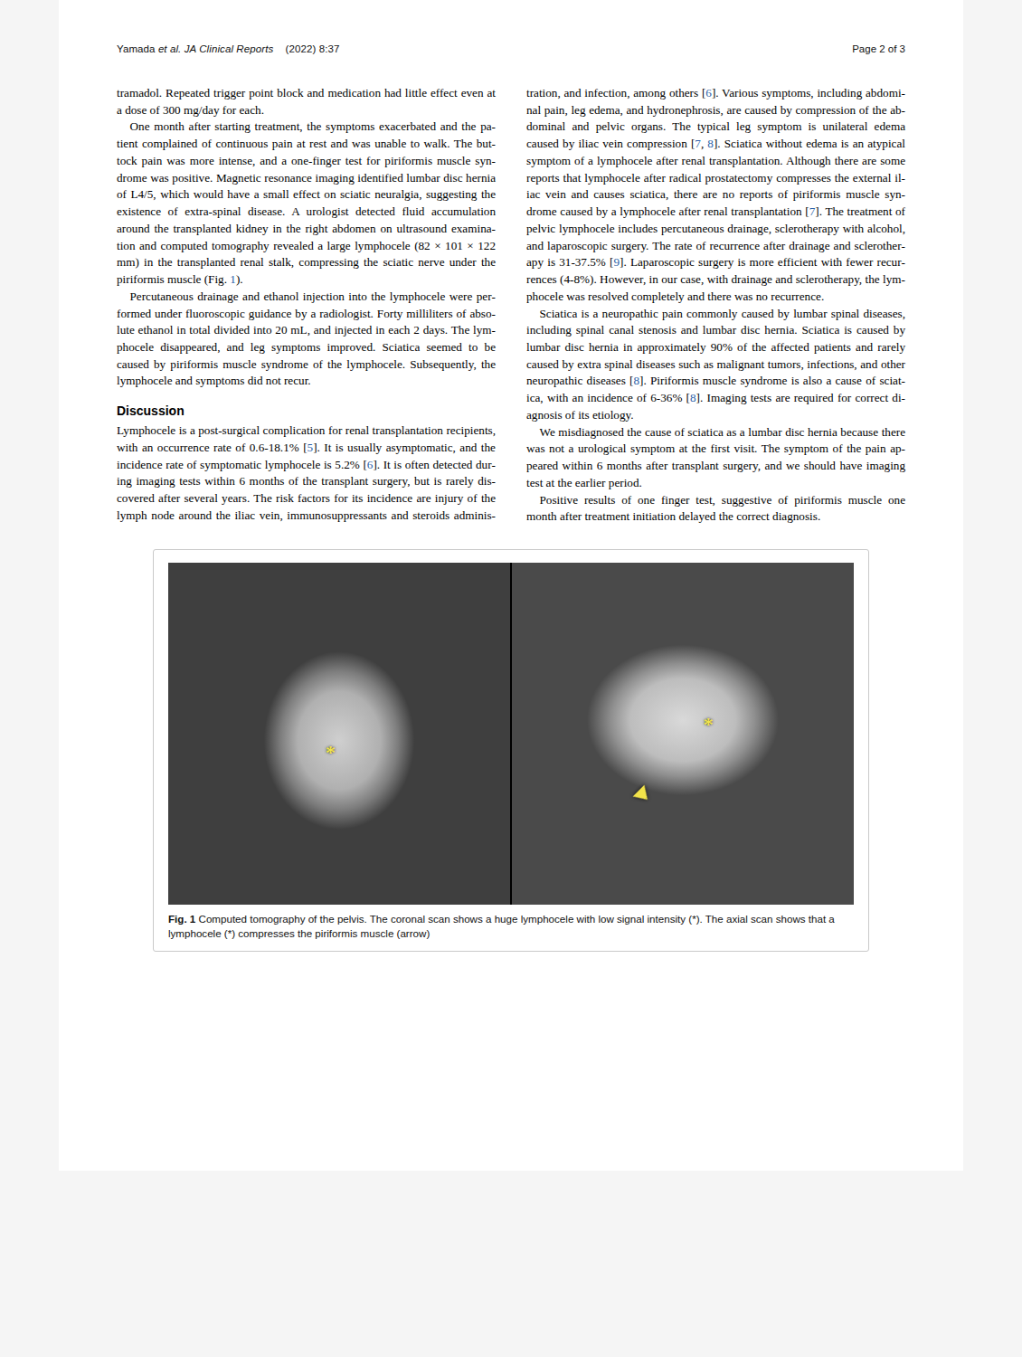Yamada et al. JA Clinical Reports (2022) 8:37
Page 2 of 3
tramadol. Repeated trigger point block and medication had little effect even at a dose of 300 mg/day for each.
One month after starting treatment, the symptoms exacerbated and the patient complained of continuous pain at rest and was unable to walk. The buttock pain was more intense, and a one-finger test for piriformis muscle syndrome was positive. Magnetic resonance imaging identified lumbar disc hernia of L4/5, which would have a small effect on sciatic neuralgia, suggesting the existence of extra-spinal disease. A urologist detected fluid accumulation around the transplanted kidney in the right abdomen on ultrasound examination and computed tomography revealed a large lymphocele (82 × 101 × 122 mm) in the transplanted renal stalk, compressing the sciatic nerve under the piriformis muscle (Fig. 1).
Percutaneous drainage and ethanol injection into the lymphocele were performed under fluoroscopic guidance by a radiologist. Forty milliliters of absolute ethanol in total divided into 20 mL, and injected in each 2 days. The lymphocele disappeared, and leg symptoms improved. Sciatica seemed to be caused by piriformis muscle syndrome of the lymphocele. Subsequently, the lymphocele and symptoms did not recur.
Discussion
Lymphocele is a post-surgical complication for renal transplantation recipients, with an occurrence rate of 0.6-18.1% [5]. It is usually asymptomatic, and the incidence rate of symptomatic lymphocele is 5.2% [6]. It is often detected during imaging tests within 6 months of the transplant surgery, but is rarely discovered after several years. The risk factors for its incidence are injury of the lymph node around the iliac vein, immunosuppressants and steroids administration, and infection, among others [6]. Various symptoms, including abdominal pain, leg edema, and hydronephrosis, are caused by compression of the abdominal and pelvic organs. The typical leg symptom is unilateral edema caused by iliac vein compression [7, 8]. Sciatica without edema is an atypical symptom of a lymphocele after renal transplantation. Although there are some reports that lymphocele after radical prostatectomy compresses the external iliac vein and causes sciatica, there are no reports of piriformis muscle syndrome caused by a lymphocele after renal transplantation [7]. The treatment of pelvic lymphocele includes percutaneous drainage, sclerotherapy with alcohol, and laparoscopic surgery. The rate of recurrence after drainage and sclerotherapy is 31-37.5% [9]. Laparoscopic surgery is more efficient with fewer recurrences (4-8%). However, in our case, with drainage and sclerotherapy, the lymphocele was resolved completely and there was no recurrence.
Sciatica is a neuropathic pain commonly caused by lumbar spinal diseases, including spinal canal stenosis and lumbar disc hernia. Sciatica is caused by lumbar disc hernia in approximately 90% of the affected patients and rarely caused by extra spinal diseases such as malignant tumors, infections, and other neuropathic diseases [8]. Piriformis muscle syndrome is also a cause of sciatica, with an incidence of 6-36% [8]. Imaging tests are required for correct diagnosis of its etiology.
We misdiagnosed the cause of sciatica as a lumbar disc hernia because there was not a urological symptom at the first visit. The symptom of the pain appeared within 6 months after transplant surgery, and we should have imaging test at the earlier period.
Positive results of one finger test, suggestive of piriformis muscle one month after treatment initiation delayed the correct diagnosis.
*
*
Fig. 1 Computed tomography of the pelvis. The coronal scan shows a huge lymphocele with low signal intensity (*). The axial scan shows that a lymphocele (*) compresses the piriformis muscle (arrow)